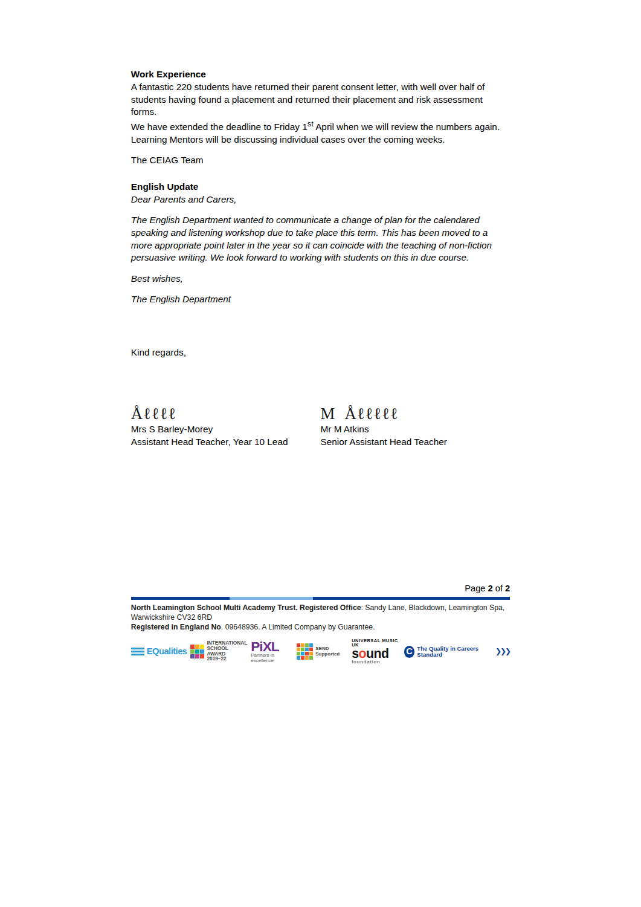Work Experience
A fantastic 220 students have returned their parent consent letter, with well over half of students having found a placement and returned their placement and risk assessment forms.
We have extended the deadline to Friday 1st April when we will review the numbers again. Learning Mentors will be discussing individual cases over the coming weeks.
The CEIAG Team
English Update
Dear Parents and Carers,
The English Department wanted to communicate a change of plan for the calendared speaking and listening workshop due to take place this term. This has been moved to a more appropriate point later in the year so it can coincide with the teaching of non-fiction persuasive writing. We look forward to working with students on this in due course.
Best wishes,
The English Department
Kind regards,
Åℓℓℓℓ
M Åℓℓℓℓℓ
Mrs S Barley-Morey
Assistant Head Teacher, Year 10 Lead
Mr M Atkins
Senior Assistant Head Teacher
Page 2 of 2
North Leamington School Multi Academy Trust. Registered Office: Sandy Lane, Blackdown, Leamington Spa, Warwickshire CV32 6RD
Registered in England No. 09648936. A Limited Company by Guarantee.
EQualities
International
School
Award
2019–22
PiXL
Partners in excellence
SEND Supported
UNIVERSAL MUSIC UK
sound
foundation
C
The Quality in Careers Standard
❯❯❯